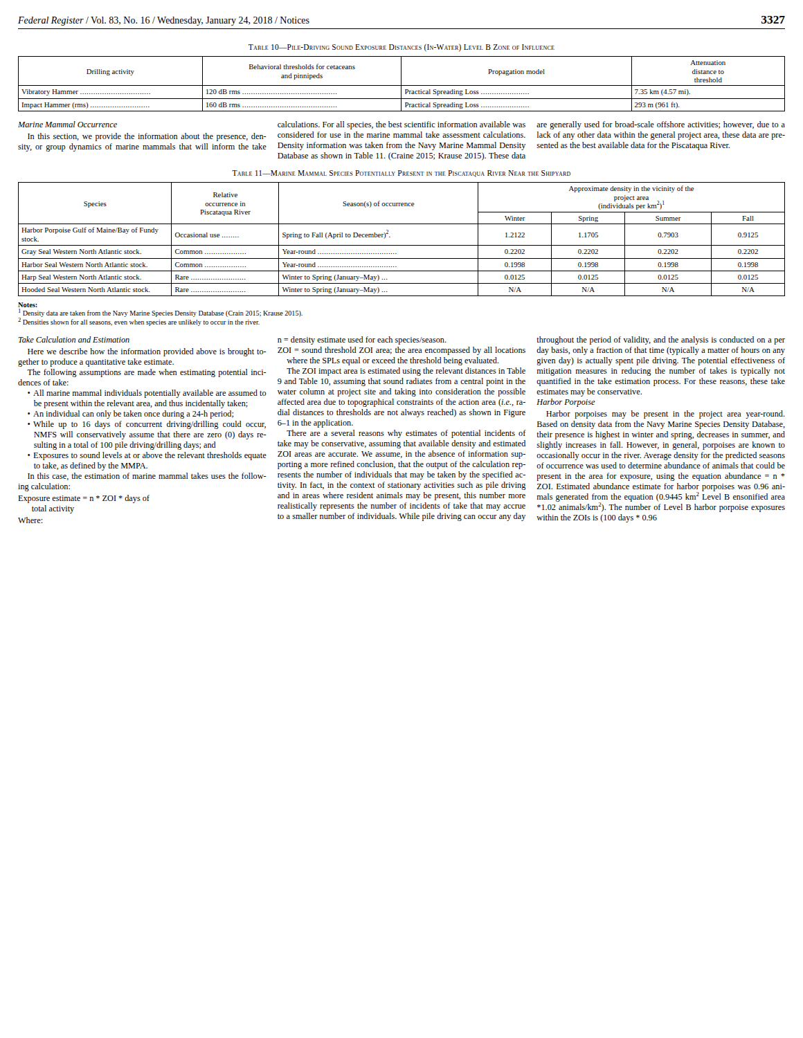Federal Register / Vol. 83, No. 16 / Wednesday, January 24, 2018 / Notices
3327
Table 10—Pile-Driving Sound Exposure Distances (In-Water) Level B Zone of Influence
| Drilling activity | Behavioral thresholds for cetaceans and pinnipeds | Propagation model | Attenuation distance to threshold |
| --- | --- | --- | --- |
| Vibratory Hammer ................................ | 120 dB rms ........................................... | Practical Spreading Loss ...................... | 7.35 km (4.57 mi). |
| Impact Hammer (rms) ........................... | 160 dB rms ........................................... | Practical Spreading Loss ...................... | 293 m (961 ft). |
Marine Mammal Occurrence
In this section, we provide the information about the presence, density, or group dynamics of marine mammals that will inform the take calculations. For all species, the best scientific information available was considered for use in the marine mammal take assessment calculations. Density information was taken from the Navy Marine Mammal Density Database as shown in Table 11. (Craine 2015; Krause 2015). These data are generally used for broad-scale offshore activities; however, due to a lack of any other data within the general project area, these data are presented as the best available data for the Piscataqua River.
Table 11—Marine Mammal Species Potentially Present in the Piscataqua River Near the Shipyard
| Species | Relative occurrence in Piscataqua River | Season(s) of occurrence | Approximate density in the vicinity of the project area (individuals per km 2 ) 1 |
| --- | --- | --- | --- |
| Winter | Spring | Summer | Fall |
| Harbor Porpoise Gulf of Maine/Bay of Fundy stock. | Occasional use ........ | Spring to Fall (April to December) 2 . | 1.2122 | 1.1705 | 0.7903 | 0.9125 |
| Gray Seal Western North Atlantic stock. | Common ................... | Year-round .................................... | 0.2202 | 0.2202 | 0.2202 | 0.2202 |
| Harbor Seal Western North Atlantic stock. | Common ................... | Year-round .................................... | 0.1998 | 0.1998 | 0.1998 | 0.1998 |
| Harp Seal Western North Atlantic stock. | Rare ......................... | Winter to Spring (January–May) ... | 0.0125 | 0.0125 | 0.0125 | 0.0125 |
| Hooded Seal Western North Atlantic stock. | Rare ......................... | Winter to Spring (January–May) ... | N/A | N/A | N/A | N/A |
Notes:
1 Density data are taken from the Navy Marine Species Density Database (Crain 2015; Krause 2015).
2 Densities shown for all seasons, even when species are unlikely to occur in the river.
Take Calculation and Estimation
Here we describe how the information provided above is brought together to produce a quantitative take estimate.
The following assumptions are made when estimating potential incidences of take:
All marine mammal individuals potentially available are assumed to be present within the relevant area, and thus incidentally taken;
An individual can only be taken once during a 24-h period;
While up to 16 days of concurrent driving/drilling could occur, NMFS will conservatively assume that there are zero (0) days resulting in a total of 100 pile driving/drilling days; and
Exposures to sound levels at or above the relevant thresholds equate to take, as defined by the MMPA.
In this case, the estimation of marine mammal takes uses the following calculation:
Exposure estimate = n * ZOI * days oftotal activity
Where:
n = density estimate used for each species/season.
ZOI = sound threshold ZOI area; the area encompassed by all locations where the SPLs equal or exceed the threshold being evaluated.
The ZOI impact area is estimated using the relevant distances in Table 9 and Table 10, assuming that sound radiates from a central point in the water column at project site and taking into consideration the possible affected area due to topographical constraints of the action area (i.e., radial distances to thresholds are not always reached) as shown in Figure 6–1 in the application.
There are a several reasons why estimates of potential incidents of take may be conservative, assuming that available density and estimated ZOI areas are accurate. We assume, in the absence of information supporting a more refined conclusion, that the output of the calculation represents the number of individuals that may be taken by the specified activity. In fact, in the context of stationary activities such as pile driving and in areas where resident animals may be present, this number more realistically represents the number of incidents of take that may accrue to a smaller number of individuals. While pile driving can occur any day throughout the period of validity, and the analysis is conducted on a per day basis, only a fraction of that time (typically a matter of hours on any given day) is actually spent pile driving. The potential effectiveness of mitigation measures in reducing the number of takes is typically not quantified in the take estimation process. For these reasons, these take estimates may be conservative.
Harbor Porpoise
Harbor porpoises may be present in the project area year-round. Based on density data from the Navy Marine Species Density Database, their presence is highest in winter and spring, decreases in summer, and slightly increases in fall. However, in general, porpoises are known to occasionally occur in the river. Average density for the predicted seasons of occurrence was used to determine abundance of animals that could be present in the area for exposure, using the equation abundance = n * ZOI. Estimated abundance estimate for harbor porpoises was 0.96 animals generated from the equation (0.9445 km2 Level B ensonified area *1.02 animals/km2). The number of Level B harbor porpoise exposures within the ZOIs is (100 days * 0.96